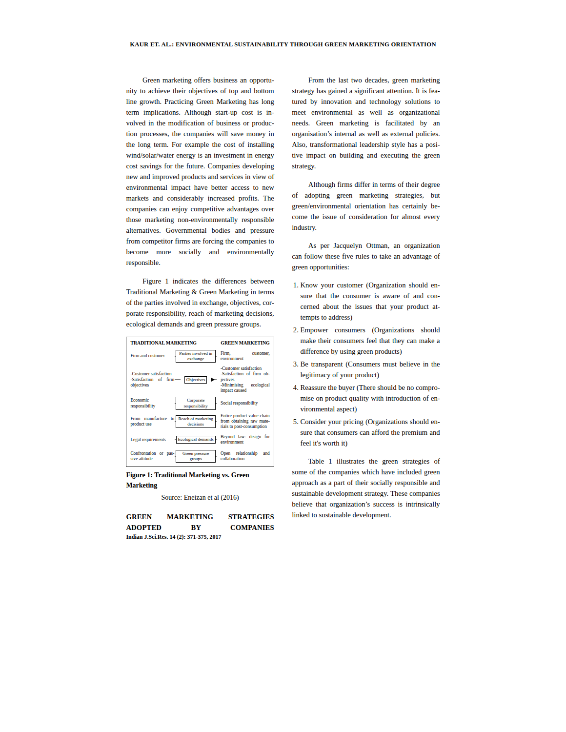KAUR ET. AL.: ENVIRONMENTAL SUSTAINABILITY THROUGH GREEN MARKETING ORIENTATION
Green marketing offers business an opportunity to achieve their objectives of top and bottom line growth. Practicing Green Marketing has long term implications. Although start-up cost is involved in the modification of business or production processes, the companies will save money in the long term. For example the cost of installing wind/solar/water energy is an investment in energy cost savings for the future. Companies developing new and improved products and services in view of environmental impact have better access to new markets and considerably increased profits. The companies can enjoy competitive advantages over those marketing non-environmentally responsible alternatives. Governmental bodies and pressure from competitor firms are forcing the companies to become more socially and environmentally responsible.
Figure 1 indicates the differences between Traditional Marketing & Green Marketing in terms of the parties involved in exchange, objectives, corporate responsibility, reach of marketing decisions, ecological demands and green pressure groups.
TRADITIONAL MARKETING GREEN MARKETING
Firm and customer
Parties involved in exchange
Firm, customer, environment
-Customer satisfaction
-Satisfaction of firm objectives
Objectives
-Customer satisfaction
-Satisfaction of firm objectives
-Minimising ecological impact caused
Economic responsibility
Corporate responsibility
Social responsibility
From manufacture to product use
Reach of marketing decisions
Entire product value chain from obtaining raw materials to post-consumption
Legal requirements
Ecological demands
Beyond law: design for environment
Confrontation or passive attitude
Green pressure groups
Open relationship and collaboration
Figure 1: Traditional Marketing vs. Green Marketing
Source: Eneizan et al (2016)
Green Marketing Strategies Adopted by Companies
From the last two decades, green marketing strategy has gained a significant attention. It is featured by innovation and technology solutions to meet environmental as well as organizational needs. Green marketing is facilitated by an organisation’s internal as well as external policies. Also, transformational leadership style has a positive impact on building and executing the green strategy.
Although firms differ in terms of their degree of adopting green marketing strategies, but green/environmental orientation has certainly become the issue of consideration for almost every industry.
As per Jacquelyn Ottman, an organization can follow these five rules to take an advantage of green opportunities:
Know your customer (Organization should ensure that the consumer is aware of and concerned about the issues that your product attempts to address)
Empower consumers (Organizations should make their consumers feel that they can make a difference by using green products)
Be transparent (Consumers must believe in the legitimacy of your product)
Reassure the buyer (There should be no compromise on product quality with introduction of environmental aspect)
Consider your pricing (Organizations should ensure that consumers can afford the premium and feel it's worth it)
Table 1 illustrates the green strategies of some of the companies which have included green approach as a part of their socially responsible and sustainable development strategy. These companies believe that organization’s success is intrinsically linked to sustainable development.
Indian J.Sci.Res. 14 (2): 371-375, 2017